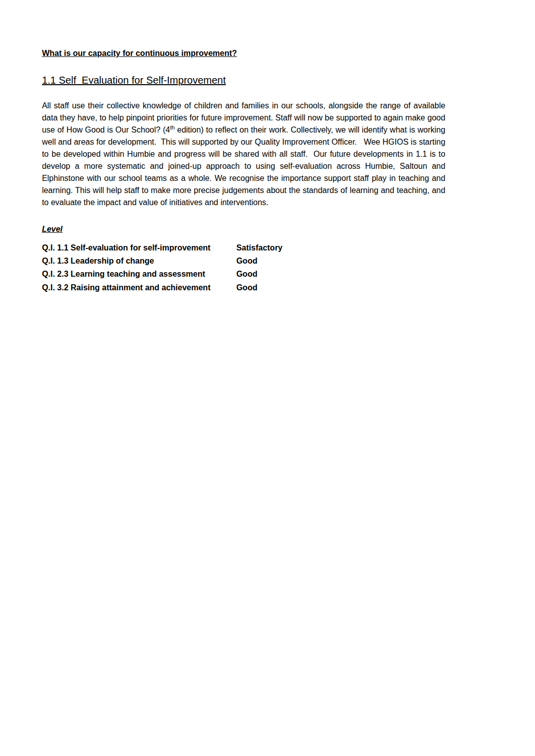What is our capacity for continuous improvement?
1.1 Self Evaluation for Self-Improvement
All staff use their collective knowledge of children and families in our schools, alongside the range of available data they have, to help pinpoint priorities for future improvement. Staff will now be supported to again make good use of How Good is Our School? (4th edition) to reflect on their work. Collectively, we will identify what is working well and areas for development. This will supported by our Quality Improvement Officer. Wee HGIOS is starting to be developed within Humbie and progress will be shared with all staff. Our future developments in 1.1 is to develop a more systematic and joined-up approach to using self-evaluation across Humbie, Saltoun and Elphinstone with our school teams as a whole. We recognise the importance support staff play in teaching and learning. This will help staff to make more precise judgements about the standards of learning and teaching, and to evaluate the impact and value of initiatives and interventions.
Level
| Q.I. 1.1 Self-evaluation for self-improvement | Satisfactory |
| Q.I. 1.3 Leadership of change | Good |
| Q.I. 2.3 Learning teaching and assessment | Good |
| Q.I. 3.2 Raising attainment and achievement | Good |